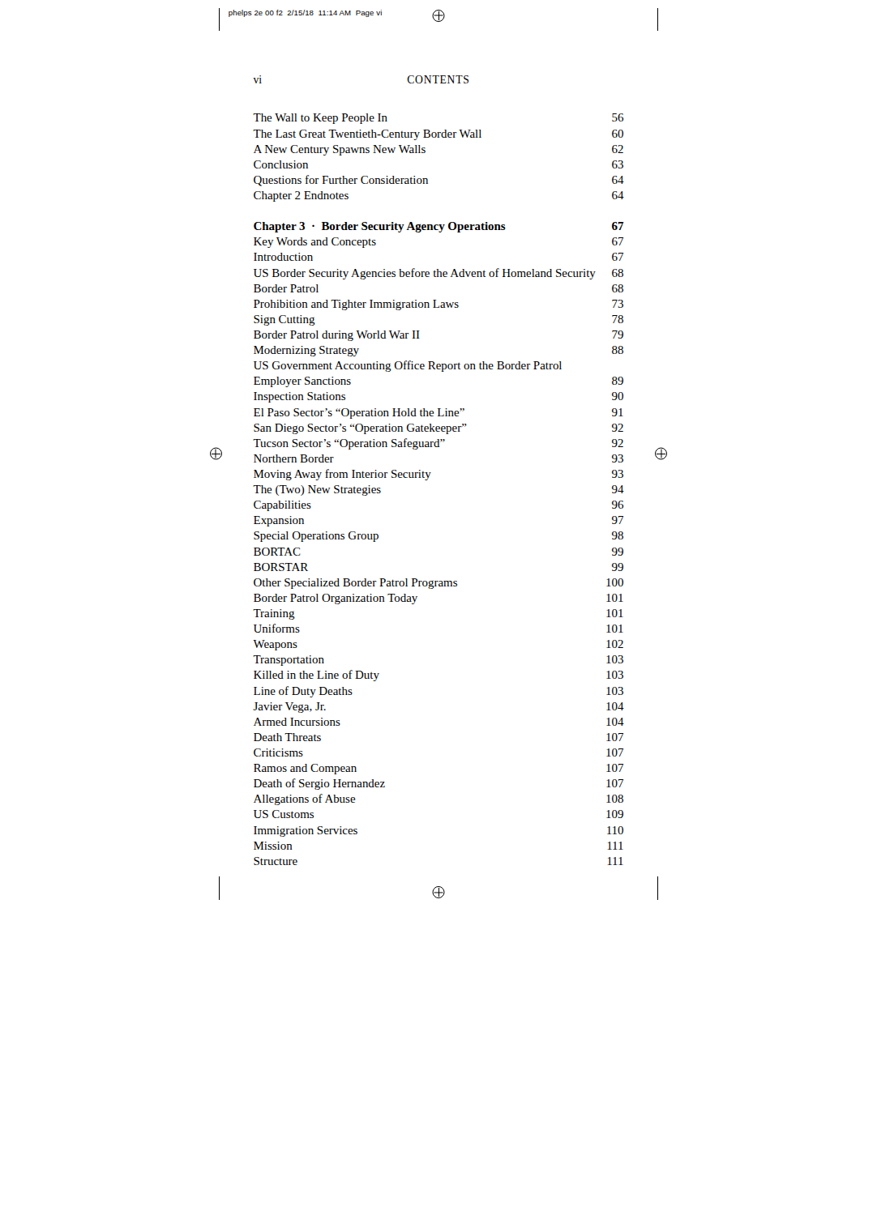phelps 2e 00 f2 2/15/18 11:14 AM Page vi
vi
CONTENTS
The Wall to Keep People In 56
The Last Great Twentieth-Century Border Wall 60
A New Century Spawns New Walls 62
Conclusion 63
Questions for Further Consideration 64
Chapter 2 Endnotes 64
Chapter 3 · Border Security Agency Operations 67
Key Words and Concepts 67
Introduction 67
US Border Security Agencies before the Advent of Homeland Security 68
Border Patrol 68
Prohibition and Tighter Immigration Laws 73
Sign Cutting 78
Border Patrol during World War II 79
Modernizing Strategy 88
US Government Accounting Office Report on the Border Patrol
Employer Sanctions 89
Inspection Stations 90
El Paso Sector’s “Operation Hold the Line” 91
San Diego Sector’s “Operation Gatekeeper” 92
Tucson Sector’s “Operation Safeguard” 92
Northern Border 93
Moving Away from Interior Security 93
The (Two) New Strategies 94
Capabilities 96
Expansion 97
Special Operations Group 98
BORTAC 99
BORSTAR 99
Other Specialized Border Patrol Programs 100
Border Patrol Organization Today 101
Training 101
Uniforms 101
Weapons 102
Transportation 103
Killed in the Line of Duty 103
Line of Duty Deaths 103
Javier Vega, Jr. 104
Armed Incursions 104
Death Threats 107
Criticisms 107
Ramos and Compean 107
Death of Sergio Hernandez 107
Allegations of Abuse 108
US Customs 109
Immigration Services 110
Mission 111
Structure 111